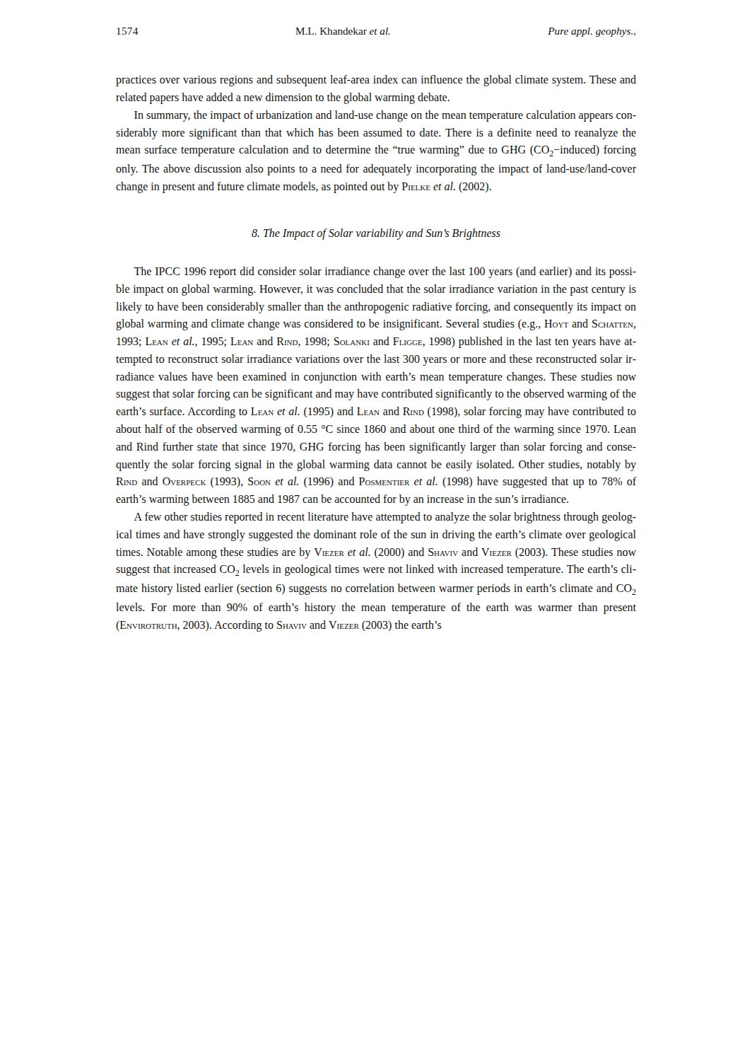1574 M.L. Khandekar et al. Pure appl. geophys.,
practices over various regions and subsequent leaf-area index can influence the global climate system. These and related papers have added a new dimension to the global warming debate.
In summary, the impact of urbanization and land-use change on the mean temperature calculation appears considerably more significant than that which has been assumed to date. There is a definite need to reanalyze the mean surface temperature calculation and to determine the “true warming” due to GHG (CO2−induced) forcing only. The above discussion also points to a need for adequately incorporating the impact of land-use/land-cover change in present and future climate models, as pointed out by Pielke et al. (2002).
8. The Impact of Solar variability and Sun’s Brightness
The IPCC 1996 report did consider solar irradiance change over the last 100 years (and earlier) and its possible impact on global warming. However, it was concluded that the solar irradiance variation in the past century is likely to have been considerably smaller than the anthropogenic radiative forcing, and consequently its impact on global warming and climate change was considered to be insignificant. Several studies (e.g., Hoyt and Schatten, 1993; Lean et al., 1995; Lean and Rind, 1998; Solanki and Fligge, 1998) published in the last ten years have attempted to reconstruct solar irradiance variations over the last 300 years or more and these reconstructed solar irradiance values have been examined in conjunction with earth’s mean temperature changes. These studies now suggest that solar forcing can be significant and may have contributed significantly to the observed warming of the earth’s surface. According to Lean et al. (1995) and Lean and Rind (1998), solar forcing may have contributed to about half of the observed warming of 0.55 °C since 1860 and about one third of the warming since 1970. Lean and Rind further state that since 1970, GHG forcing has been significantly larger than solar forcing and consequently the solar forcing signal in the global warming data cannot be easily isolated. Other studies, notably by Rind and Overpeck (1993), Soon et al. (1996) and Posmentier et al. (1998) have suggested that up to 78% of earth’s warming between 1885 and 1987 can be accounted for by an increase in the sun’s irradiance.
A few other studies reported in recent literature have attempted to analyze the solar brightness through geological times and have strongly suggested the dominant role of the sun in driving the earth’s climate over geological times. Notable among these studies are by Viezer et al. (2000) and Shaviv and Viezer (2003). These studies now suggest that increased CO2 levels in geological times were not linked with increased temperature. The earth’s climate history listed earlier (section 6) suggests no correlation between warmer periods in earth’s climate and CO2 levels. For more than 90% of earth’s history the mean temperature of the earth was warmer than present (Envirotruth, 2003). According to Shaviv and Viezer (2003) the earth’s